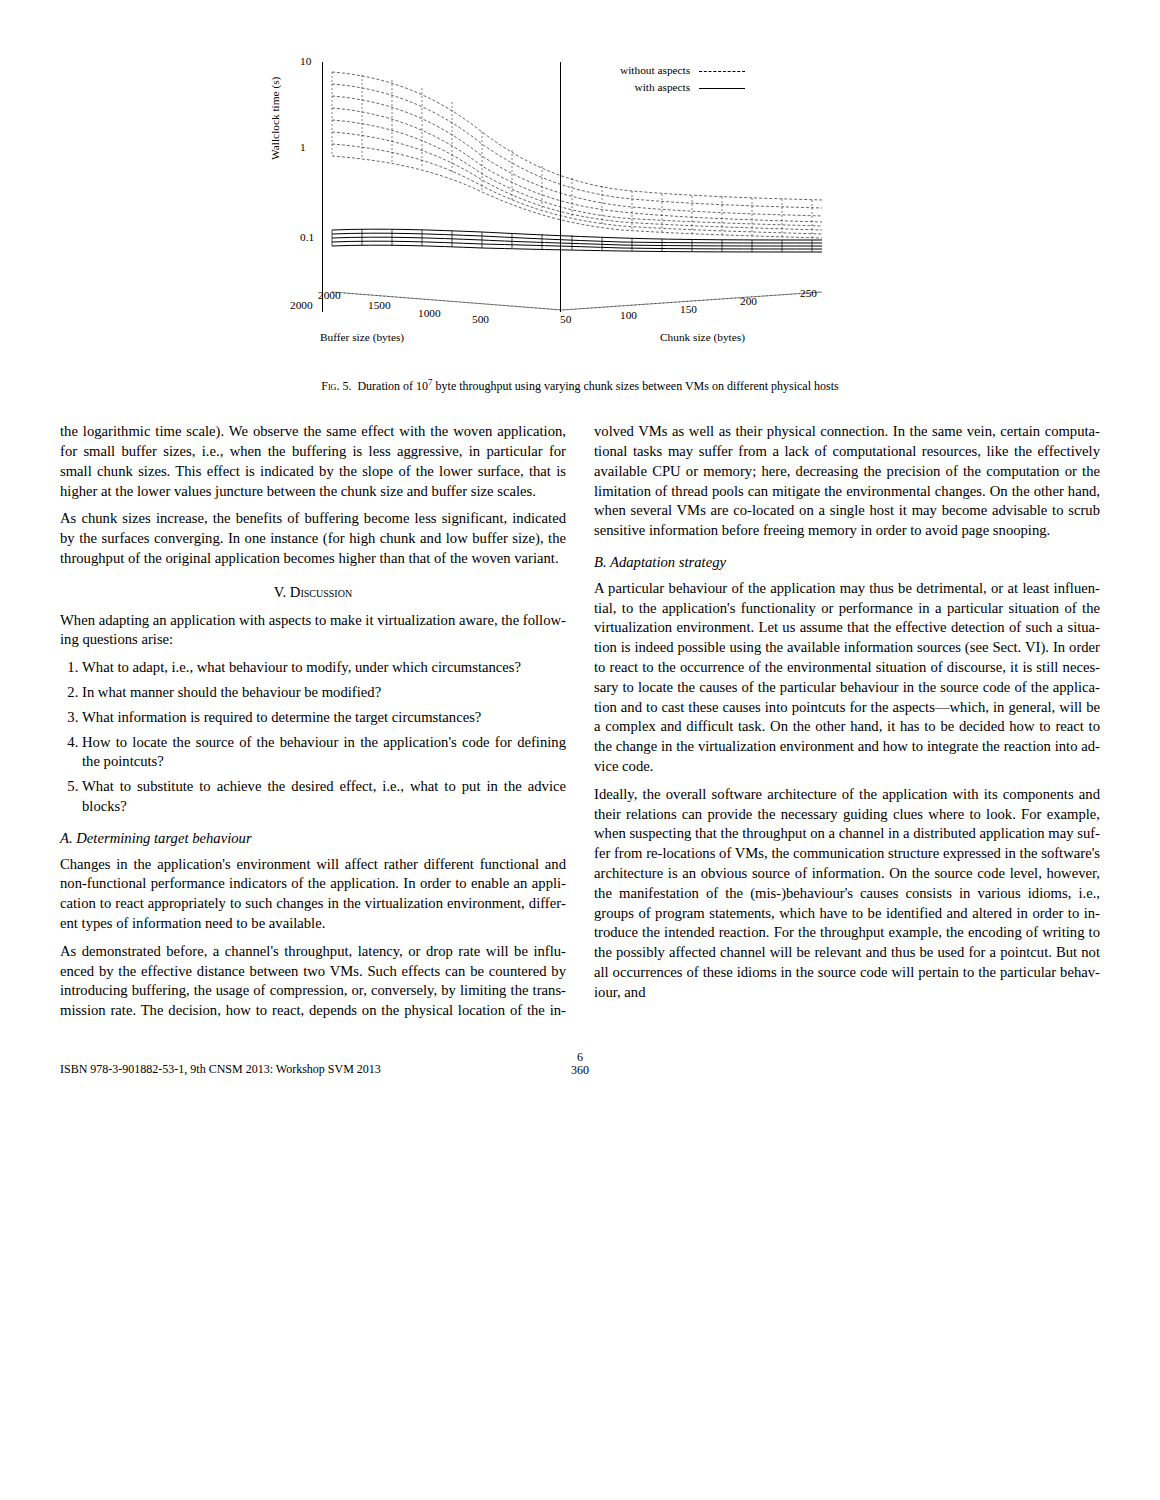Wallclock time (s)
10
1
0.1
2000
without aspects
with aspects
2000
1500
1000
500
50
100
150
200
250
Buffer size (bytes)
Chunk size (bytes)
Fig. 5. Duration of 107 byte throughput using varying chunk sizes between VMs on different physical hosts
the logarithmic time scale). We observe the same effect with the woven application, for small buffer sizes, i.e., when the buffering is less aggressive, in particular for small chunk sizes. This effect is indicated by the slope of the lower surface, that is higher at the lower values juncture between the chunk size and buffer size scales.
As chunk sizes increase, the benefits of buffering become less significant, indicated by the surfaces converging. In one instance (for high chunk and low buffer size), the throughput of the original application becomes higher than that of the woven variant.
V. Discussion
When adapting an application with aspects to make it virtualization aware, the following questions arise:
What to adapt, i.e., what behaviour to modify, under which circumstances?
In what manner should the behaviour be modified?
What information is required to determine the target circumstances?
How to locate the source of the behaviour in the application's code for defining the pointcuts?
What to substitute to achieve the desired effect, i.e., what to put in the advice blocks?
A. Determining target behaviour
Changes in the application's environment will affect rather different functional and non-functional performance indicators of the application. In order to enable an application to react appropriately to such changes in the virtualization environment, different types of information need to be available.
As demonstrated before, a channel's throughput, latency, or drop rate will be influenced by the effective distance between two VMs. Such effects can be countered by introducing buffering, the usage of compression, or, conversely, by limiting the transmission rate. The decision, how to react, depends on the physical location of the involved VMs as well as their physical connection. In the same vein, certain computational tasks may suffer from a lack of computational resources, like the effectively available CPU or memory; here, decreasing the precision of the computation or the limitation of thread pools can mitigate the environmental changes. On the other hand, when several VMs are co-located on a single host it may become advisable to scrub sensitive information before freeing memory in order to avoid page snooping.
B. Adaptation strategy
A particular behaviour of the application may thus be detrimental, or at least influential, to the application's functionality or performance in a particular situation of the virtualization environment. Let us assume that the effective detection of such a situation is indeed possible using the available information sources (see Sect. VI). In order to react to the occurrence of the environmental situation of discourse, it is still necessary to locate the causes of the particular behaviour in the source code of the application and to cast these causes into pointcuts for the aspects—which, in general, will be a complex and difficult task. On the other hand, it has to be decided how to react to the change in the virtualization environment and how to integrate the reaction into advice code.
Ideally, the overall software architecture of the application with its components and their relations can provide the necessary guiding clues where to look. For example, when suspecting that the throughput on a channel in a distributed application may suffer from re-locations of VMs, the communication structure expressed in the software's architecture is an obvious source of information. On the source code level, however, the manifestation of the (mis-)behaviour's causes consists in various idioms, i.e., groups of program statements, which have to be identified and altered in order to introduce the intended reaction. For the throughput example, the encoding of writing to the possibly affected channel will be relevant and thus be used for a pointcut. But not all occurrences of these idioms in the source code will pertain to the particular behaviour, and
ISBN 978-3-901882-53-1, 9th CNSM 2013: Workshop SVM 2013
6
360